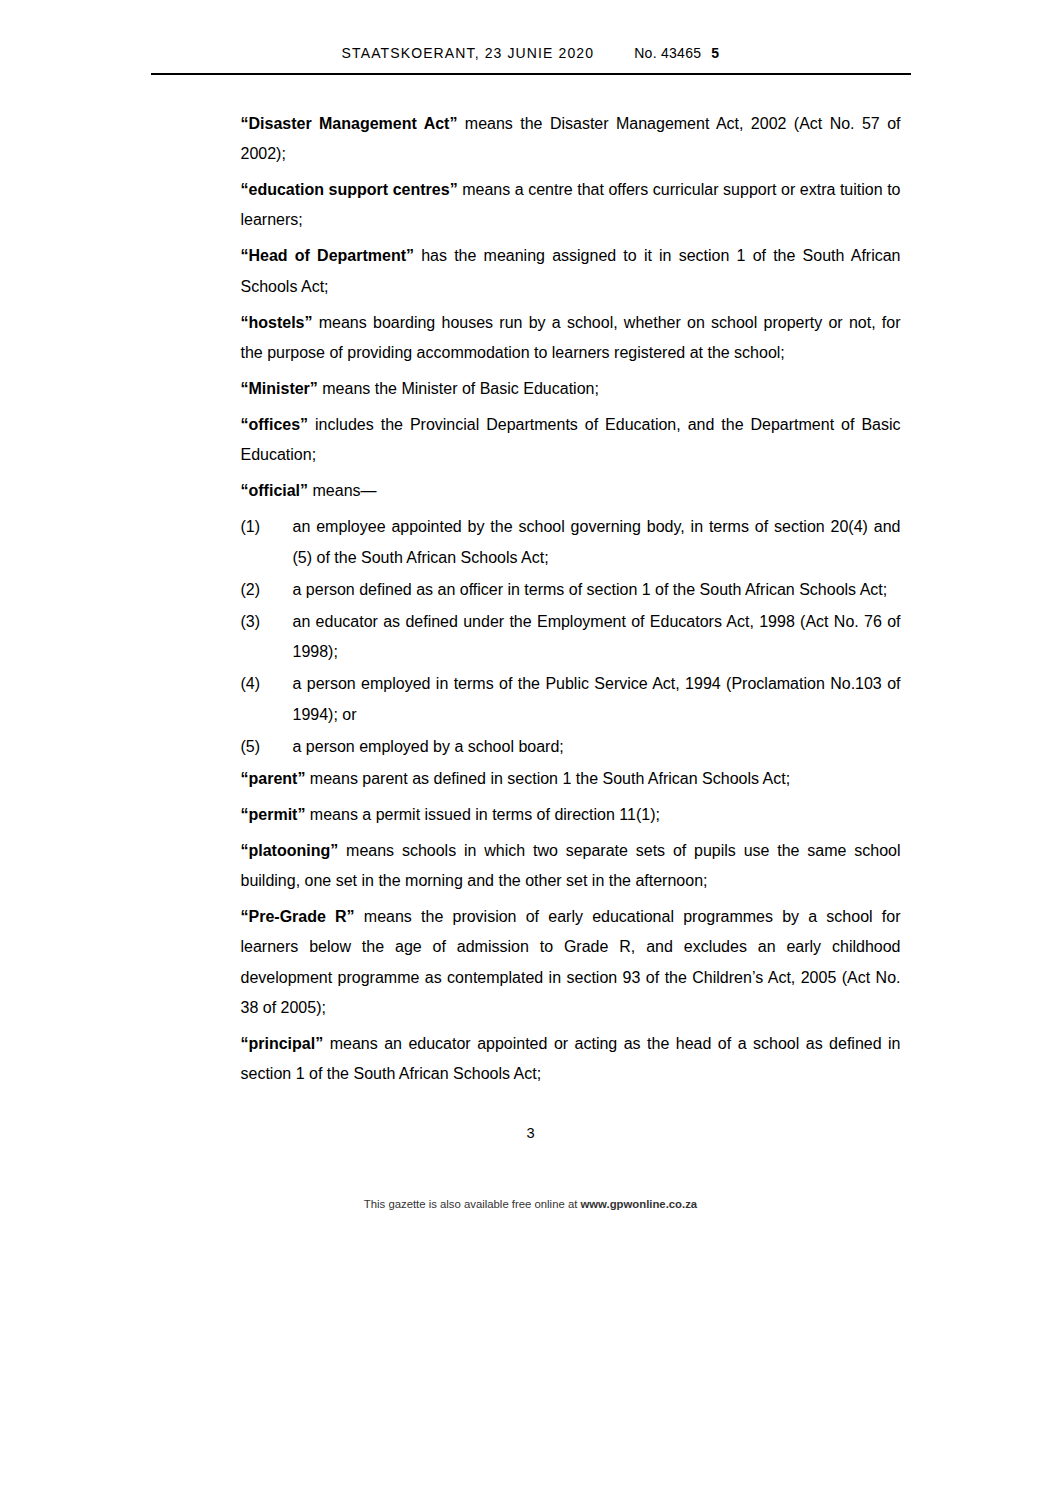STAATSKOERANT, 23 JUNIE 2020 No. 434655
“Disaster Management Act” means the Disaster Management Act, 2002 (Act No. 57 of 2002);
“education support centres” means a centre that offers curricular support or extra tuition to learners;
“Head of Department” has the meaning assigned to it in section 1 of the South African Schools Act;
“hostels” means boarding houses run by a school, whether on school property or not, for the purpose of providing accommodation to learners registered at the school;
“Minister” means the Minister of Basic Education;
“offices” includes the Provincial Departments of Education, and the Department of Basic Education;
“official” means—
(1) an employee appointed by the school governing body, in terms of section 20(4) and (5) of the South African Schools Act;
(2) a person defined as an officer in terms of section 1 of the South African Schools Act;
(3) an educator as defined under the Employment of Educators Act, 1998 (Act No. 76 of 1998);
(4) a person employed in terms of the Public Service Act, 1994 (Proclamation No.103 of 1994); or
(5) a person employed by a school board;
“parent” means parent as defined in section 1 the South African Schools Act;
“permit” means a permit issued in terms of direction 11(1);
“platooning” means schools in which two separate sets of pupils use the same school building, one set in the morning and the other set in the afternoon;
“Pre-Grade R” means the provision of early educational programmes by a school for learners below the age of admission to Grade R, and excludes an early childhood development programme as contemplated in section 93 of the Children’s Act, 2005 (Act No. 38 of 2005);
“principal” means an educator appointed or acting as the head of a school as defined in section 1 of the South African Schools Act;
3
This gazette is also available free online at www.gpwonline.co.za